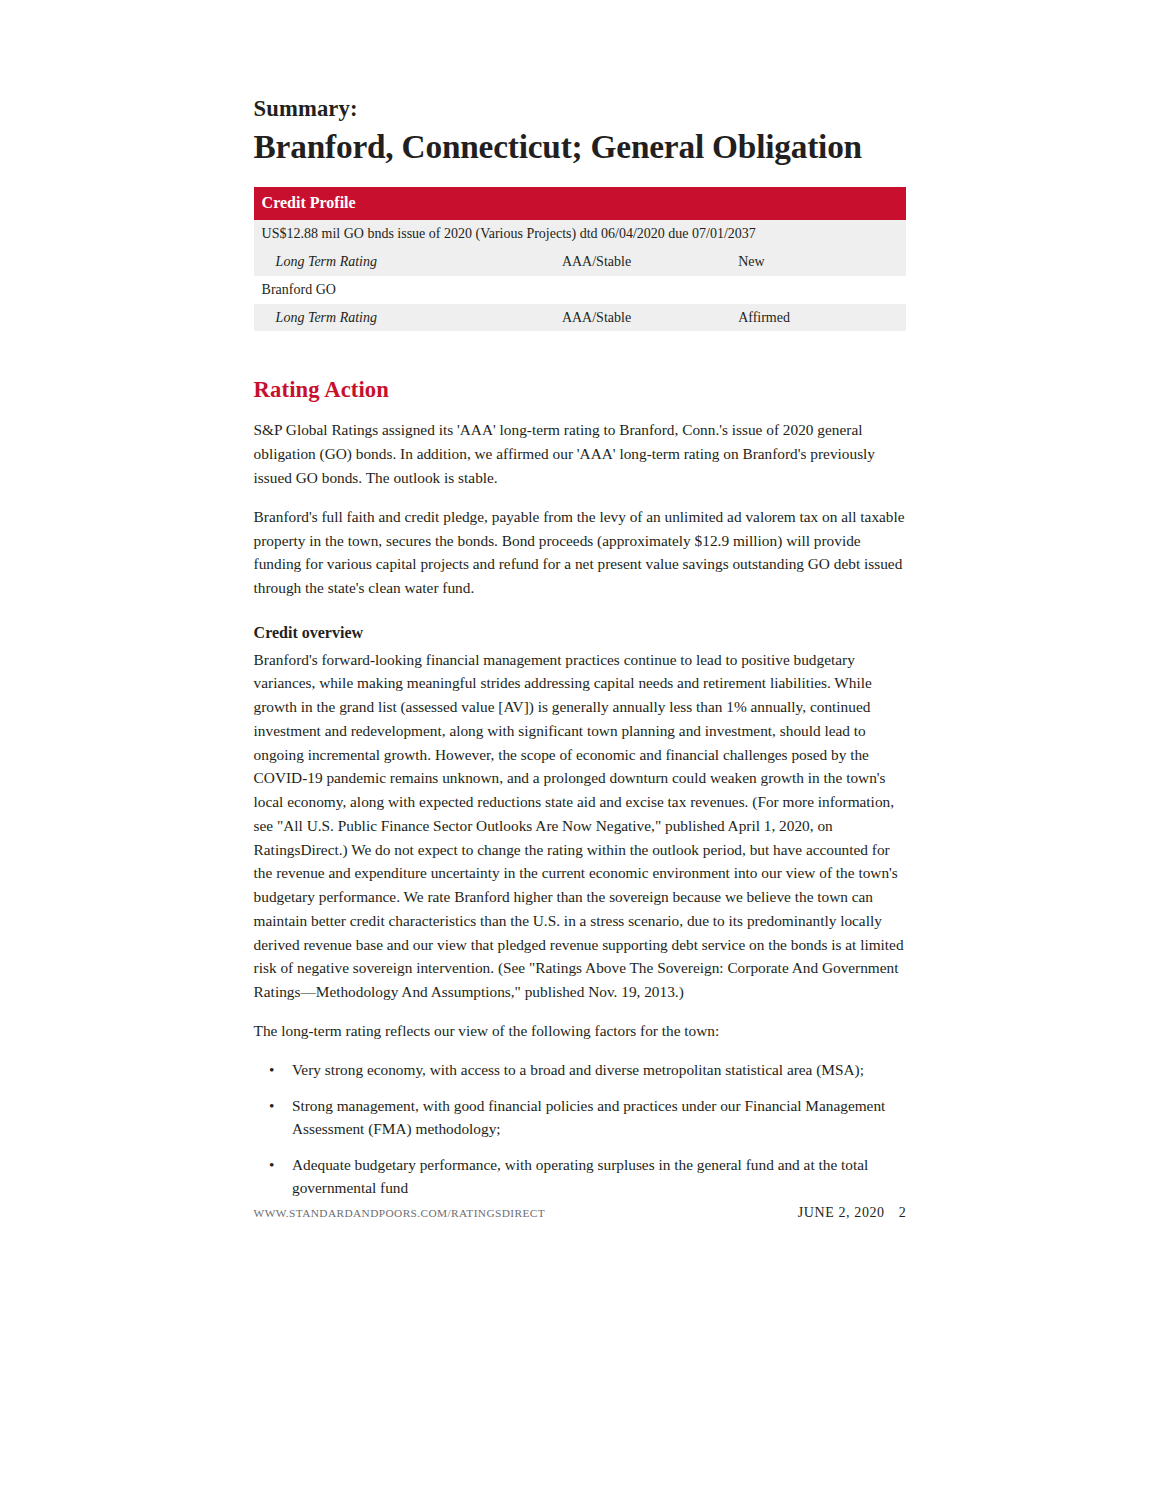Summary:
Branford, Connecticut; General Obligation
Credit Profile
| US$12.88 mil GO bnds issue of 2020 (Various Projects) dtd 06/04/2020 due 07/01/2037 |
| Long Term Rating | AAA/Stable | New |
| Branford GO |
| Long Term Rating | AAA/Stable | Affirmed |
Rating Action
S&P Global Ratings assigned its 'AAA' long-term rating to Branford, Conn.'s issue of 2020 general obligation (GO) bonds. In addition, we affirmed our 'AAA' long-term rating on Branford's previously issued GO bonds. The outlook is stable.
Branford's full faith and credit pledge, payable from the levy of an unlimited ad valorem tax on all taxable property in the town, secures the bonds. Bond proceeds (approximately $12.9 million) will provide funding for various capital projects and refund for a net present value savings outstanding GO debt issued through the state's clean water fund.
Credit overview
Branford's forward-looking financial management practices continue to lead to positive budgetary variances, while making meaningful strides addressing capital needs and retirement liabilities. While growth in the grand list (assessed value [AV]) is generally annually less than 1% annually, continued investment and redevelopment, along with significant town planning and investment, should lead to ongoing incremental growth. However, the scope of economic and financial challenges posed by the COVID-19 pandemic remains unknown, and a prolonged downturn could weaken growth in the town's local economy, along with expected reductions state aid and excise tax revenues. (For more information, see "All U.S. Public Finance Sector Outlooks Are Now Negative," published April 1, 2020, on RatingsDirect.) We do not expect to change the rating within the outlook period, but have accounted for the revenue and expenditure uncertainty in the current economic environment into our view of the town's budgetary performance. We rate Branford higher than the sovereign because we believe the town can maintain better credit characteristics than the U.S. in a stress scenario, due to its predominantly locally derived revenue base and our view that pledged revenue supporting debt service on the bonds is at limited risk of negative sovereign intervention. (See "Ratings Above The Sovereign: Corporate And Government Ratings—Methodology And Assumptions," published Nov. 19, 2013.)
The long-term rating reflects our view of the following factors for the town:
Very strong economy, with access to a broad and diverse metropolitan statistical area (MSA);
Strong management, with good financial policies and practices under our Financial Management Assessment (FMA) methodology;
Adequate budgetary performance, with operating surpluses in the general fund and at the total governmental fund
www.standardandpoors.com/ratingsdirect
JUNE 2, 2020 2